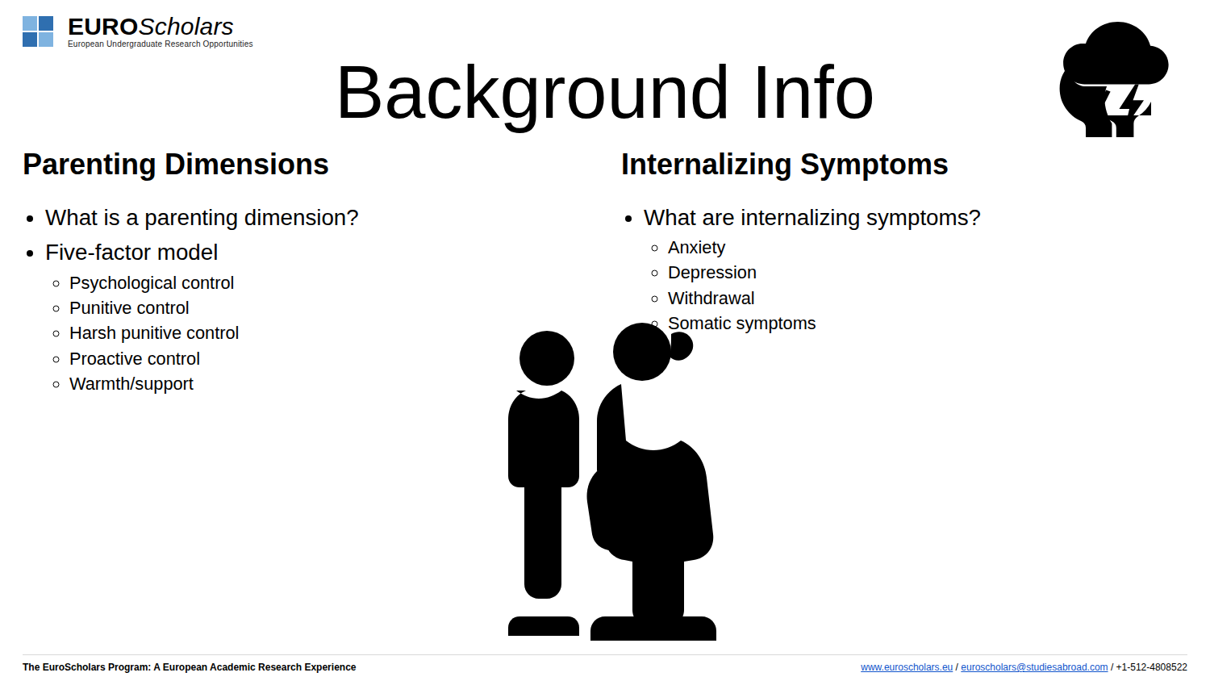EURO Scholars
European Undergraduate Research Opportunities
Background Info
Parenting Dimensions
What is a parenting dimension?
Five-factor model
Psychological control
Punitive control
Harsh punitive control
Proactive control
Warmth/support
Internalizing Symptoms
What are internalizing symptoms?
Anxiety
Depression
Withdrawal
Somatic symptoms
The EuroScholars Program: A European Academic Research Experience
www.euroscholars.eu / euroscholars@studiesabroad.com / +1-512-4808522